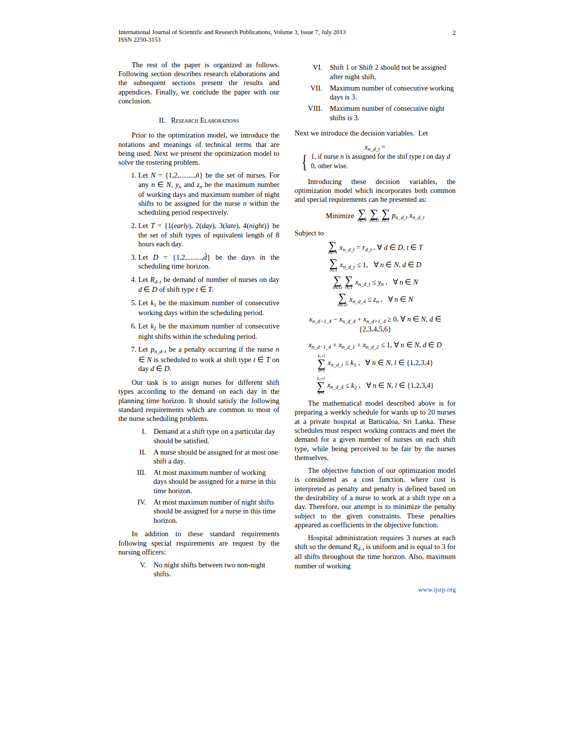International Journal of Scientific and Research Publications, Volume 3, Issue 7, July 2013
ISSN 2250-3153 2
The rest of the paper is organized as follows. Following section describes research elaborations and the subsequent sections present the results and appendices. Finally, we conclude the paper with our conclusion.
II. Research Elaborations
Prior to the optimization model, we introduce the notations and meanings of technical terms that are being used. Next we present the optimization model to solve the rostering problem.
Let N = {1,2,........,n̂} be the set of nurses. For any n ∈ N, yn and zn be the maximum number of working days and maximum number of night shifts to be assigned for the nurse n within the scheduling period respectively.
Let T = {1(early), 2(day), 3(late), 4(night)} be the set of shift types of equivalent length of 8 hours each day.
Let D = {1,2,........,d̂} be the days in the scheduling time horizon.
Let Rd–t be demand of number of nurses on day d ∈ D of shift type t ∈ T.
Let k1 be the maximum number of consecutive working days within the scheduling period.
Let k2 be the maximum number of consecutive night shifts within the scheduling period.
Let pn_d–t be a penalty occurring if the nurse n ∈ N is scheduled to work at shift type t ∈ T on day d ∈ D.
Our task is to assign nurses for different shift types according to the demand on each day in the planning time horizon. It should satisfy the following standard requirements which are common to most of the nurse scheduling problems.
Demand at a shift type on a particular day should be satisfied.
A nurse should be assigned for at most one shift a day.
At most maximum number of working days should be assigned for a nurse in this time horizon.
At most maximum number of night shifts should be assigned for a nurse in this time horizon.
In addition to these standard requirements following special requirements are request by the nursing officers:
No night shifts between two non-night shifts.
Shift 1 or Shift 2 should not be assigned after night shift.
Maximum number of consecutive working days is 3.
Maximum number of consecutive night shifts is 3.
Next we introduce the decision variables. Let
xn_d_t = { 1, if nurse n is assigned for the shif type t on day d
0, other wise.
Introducing these decision variables, the optimization model which incorporates both common and special requirements can be presented as:
Minimize ∑n∈N ∑d∈D ∑t∈T pn_d_t xn_d_t
Subject to
∑n∈N xn_d_t = rd_t , ∀ d ∈ D, t ∈ T
∑t∈T xn_d_t ≤ 1, ∀ n ∈ N, d ∈ D
∑d∈D ∑t∈T xn_d_t ≤ yn , ∀ n ∈ N
∑d∈D xn_d_4 ≤ zn , ∀ n ∈ N
xn_d−1_4 − xn_d_4 + xn_d+1_4 ≥ 0, ∀ n ∈ N, d ∈ {2,3,4,5,6}
xn_d−1_4 + xn_d_1 + xn_d_2 ≤ 1, ∀ n ∈ N, d ∈ D
k1+l∑d=l xn_d_t ≤ k1 , ∀ n ∈ N, l ∈ {1,2,3,4}
k2+l∑d=l xn_d_4 ≤ k2 , ∀ n ∈ N, l ∈ {1,2,3,4}
The mathematical model described above is for preparing a weekly schedule for wards up to 20 nurses at a private hospital at Batticaloa, Sri Lanka. These schedules must respect working contracts and meet the demand for a given number of nurses on each shift type, while being perceived to be fair by the nurses themselves.
The objective function of our optimization model is considered as a cost function, where cost is interpreted as penalty and penalty is defined based on the desirability of a nurse to work at a shift type on a day. Therefore, our attempt is to minimize the penalty subject to the given constraints. These penalties appeared as coefficients in the objective function.
Hospital administration requires 3 nurses at each shift so the demand Rd–t is uniform and is equal to 3 for all shifts throughout the time horizon. Also, maximum number of working
www.ijsrp.org